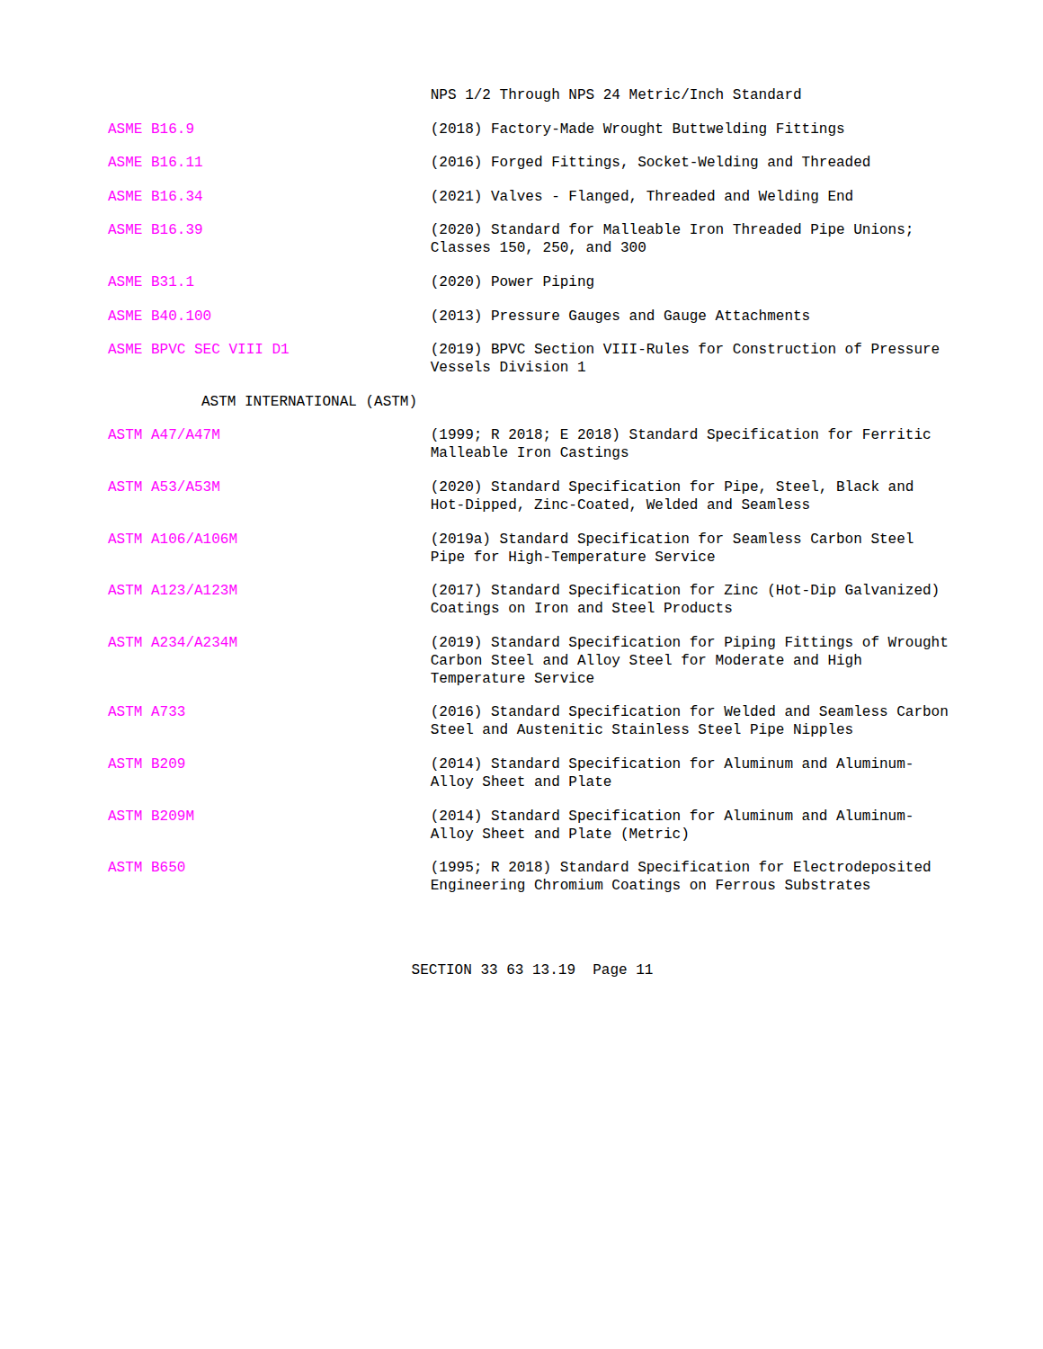NPS 1/2 Through NPS 24 Metric/Inch Standard
| ASME B16.9 | (2018) Factory-Made Wrought Buttwelding Fittings |
| ASME B16.11 | (2016) Forged Fittings, Socket-Welding and Threaded |
| ASME B16.34 | (2021) Valves - Flanged, Threaded and Welding End |
| ASME B16.39 | (2020) Standard for Malleable Iron Threaded Pipe Unions; Classes 150, 250, and 300 |
| ASME B31.1 | (2020) Power Piping |
| ASME B40.100 | (2013) Pressure Gauges and Gauge Attachments |
| ASME BPVC SEC VIII D1 | (2019) BPVC Section VIII-Rules for Construction of Pressure Vessels Division 1 |
ASTM INTERNATIONAL (ASTM)
| ASTM A47/A47M | (1999; R 2018; E 2018) Standard Specification for Ferritic Malleable Iron Castings |
| ASTM A53/A53M | (2020) Standard Specification for Pipe, Steel, Black and Hot-Dipped, Zinc-Coated, Welded and Seamless |
| ASTM A106/A106M | (2019a) Standard Specification for Seamless Carbon Steel Pipe for High-Temperature Service |
| ASTM A123/A123M | (2017) Standard Specification for Zinc (Hot-Dip Galvanized) Coatings on Iron and Steel Products |
| ASTM A234/A234M | (2019) Standard Specification for Piping Fittings of Wrought Carbon Steel and Alloy Steel for Moderate and High Temperature Service |
| ASTM A733 | (2016) Standard Specification for Welded and Seamless Carbon Steel and Austenitic Stainless Steel Pipe Nipples |
| ASTM B209 | (2014) Standard Specification for Aluminum and Aluminum-Alloy Sheet and Plate |
| ASTM B209M | (2014) Standard Specification for Aluminum and Aluminum-Alloy Sheet and Plate (Metric) |
| ASTM B650 | (1995; R 2018) Standard Specification for Electrodeposited Engineering Chromium Coatings on Ferrous Substrates |
SECTION 33 63 13.19 Page 11